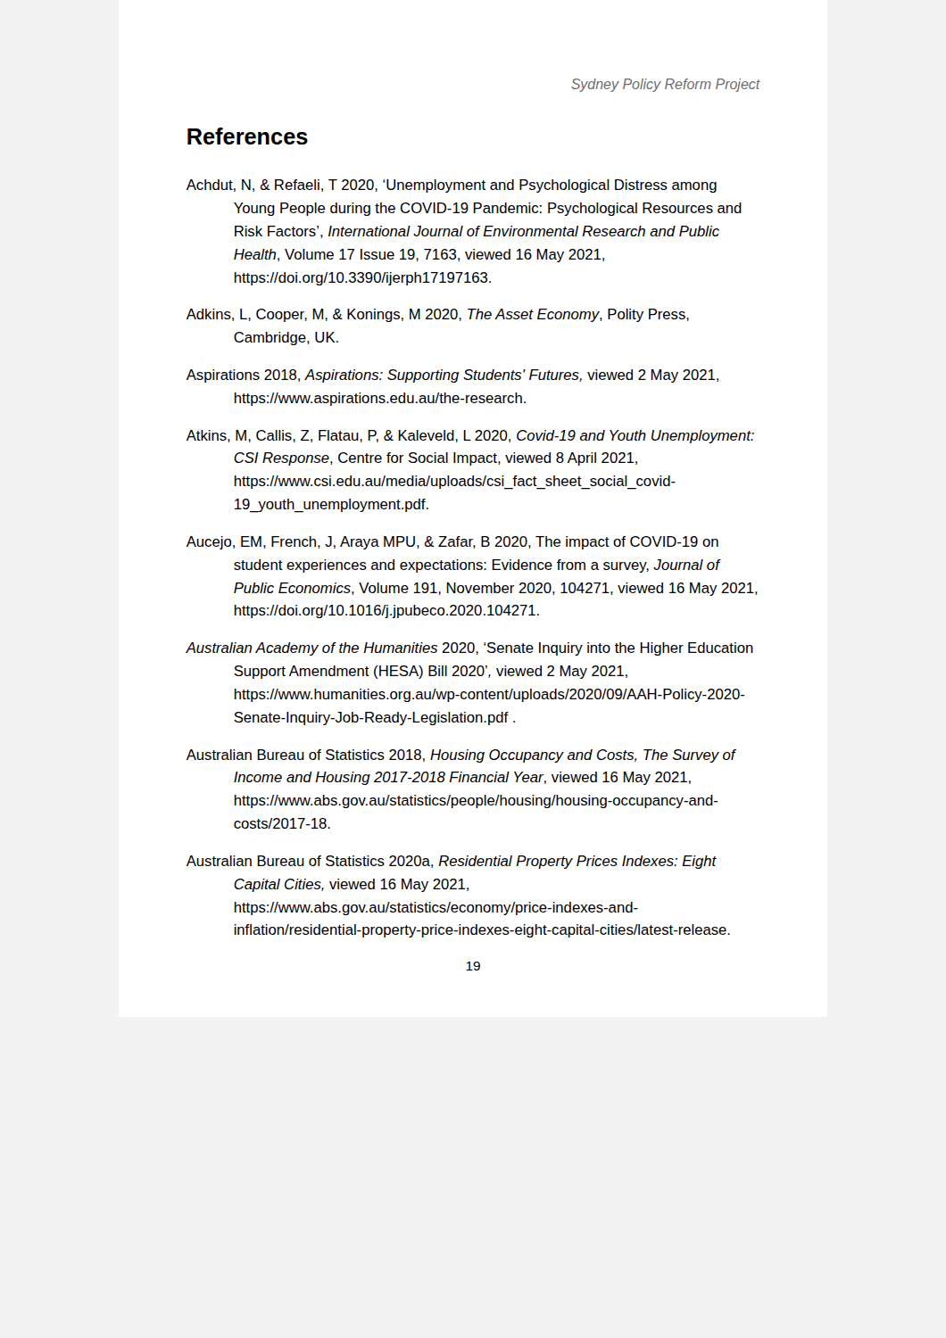Sydney Policy Reform Project
References
Achdut, N, & Refaeli, T 2020, ‘Unemployment and Psychological Distress among Young People during the COVID-19 Pandemic: Psychological Resources and Risk Factors’, International Journal of Environmental Research and Public Health, Volume 17 Issue 19, 7163, viewed 16 May 2021, https://doi.org/10.3390/ijerph17197163.
Adkins, L, Cooper, M, & Konings, M 2020, The Asset Economy, Polity Press, Cambridge, UK.
Aspirations 2018, Aspirations: Supporting Students' Futures, viewed 2 May 2021, https://www.aspirations.edu.au/the-research.
Atkins, M, Callis, Z, Flatau, P, & Kaleveld, L 2020, Covid-19 and Youth Unemployment: CSI Response, Centre for Social Impact, viewed 8 April 2021, https://www.csi.edu.au/media/uploads/csi_fact_sheet_social_covid-19_youth_unemployment.pdf.
Aucejo, EM, French, J, Araya MPU, & Zafar, B 2020, The impact of COVID-19 on student experiences and expectations: Evidence from a survey, Journal of Public Economics, Volume 191, November 2020, 104271, viewed 16 May 2021, https://doi.org/10.1016/j.jpubeco.2020.104271.
Australian Academy of the Humanities 2020, ‘Senate Inquiry into the Higher Education Support Amendment (HESA) Bill 2020’, viewed 2 May 2021, https://www.humanities.org.au/wp-content/uploads/2020/09/AAH-Policy-2020-Senate-Inquiry-Job-Ready-Legislation.pdf .
Australian Bureau of Statistics 2018, Housing Occupancy and Costs, The Survey of Income and Housing 2017-2018 Financial Year, viewed 16 May 2021, https://www.abs.gov.au/statistics/people/housing/housing-occupancy-and-costs/2017-18.
Australian Bureau of Statistics 2020a, Residential Property Prices Indexes: Eight Capital Cities, viewed 16 May 2021, https://www.abs.gov.au/statistics/economy/price-indexes-and-inflation/residential-property-price-indexes-eight-capital-cities/latest-release.
19